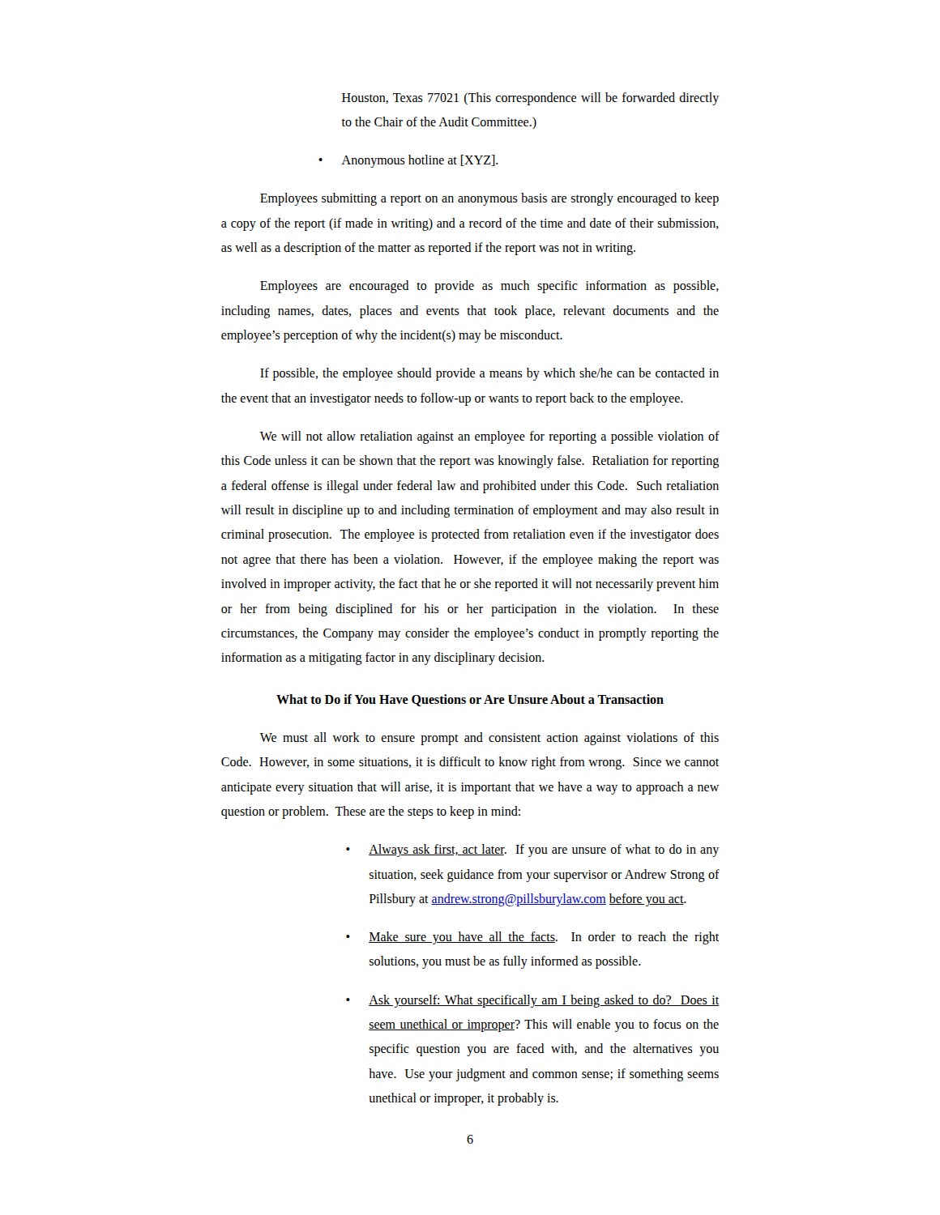Houston, Texas 77021 (This correspondence will be forwarded directly to the Chair of the Audit Committee.)
Anonymous hotline at [XYZ].
Employees submitting a report on an anonymous basis are strongly encouraged to keep a copy of the report (if made in writing) and a record of the time and date of their submission, as well as a description of the matter as reported if the report was not in writing.
Employees are encouraged to provide as much specific information as possible, including names, dates, places and events that took place, relevant documents and the employee’s perception of why the incident(s) may be misconduct.
If possible, the employee should provide a means by which she/he can be contacted in the event that an investigator needs to follow-up or wants to report back to the employee.
We will not allow retaliation against an employee for reporting a possible violation of this Code unless it can be shown that the report was knowingly false. Retaliation for reporting a federal offense is illegal under federal law and prohibited under this Code. Such retaliation will result in discipline up to and including termination of employment and may also result in criminal prosecution. The employee is protected from retaliation even if the investigator does not agree that there has been a violation. However, if the employee making the report was involved in improper activity, the fact that he or she reported it will not necessarily prevent him or her from being disciplined for his or her participation in the violation. In these circumstances, the Company may consider the employee’s conduct in promptly reporting the information as a mitigating factor in any disciplinary decision.
What to Do if You Have Questions or Are Unsure About a Transaction
We must all work to ensure prompt and consistent action against violations of this Code. However, in some situations, it is difficult to know right from wrong. Since we cannot anticipate every situation that will arise, it is important that we have a way to approach a new question or problem. These are the steps to keep in mind:
Always ask first, act later. If you are unsure of what to do in any situation, seek guidance from your supervisor or Andrew Strong of Pillsbury at andrew.strong@pillsburylaw.com before you act.
Make sure you have all the facts. In order to reach the right solutions, you must be as fully informed as possible.
Ask yourself: What specifically am I being asked to do? Does it seem unethical or improper? This will enable you to focus on the specific question you are faced with, and the alternatives you have. Use your judgment and common sense; if something seems unethical or improper, it probably is.
6